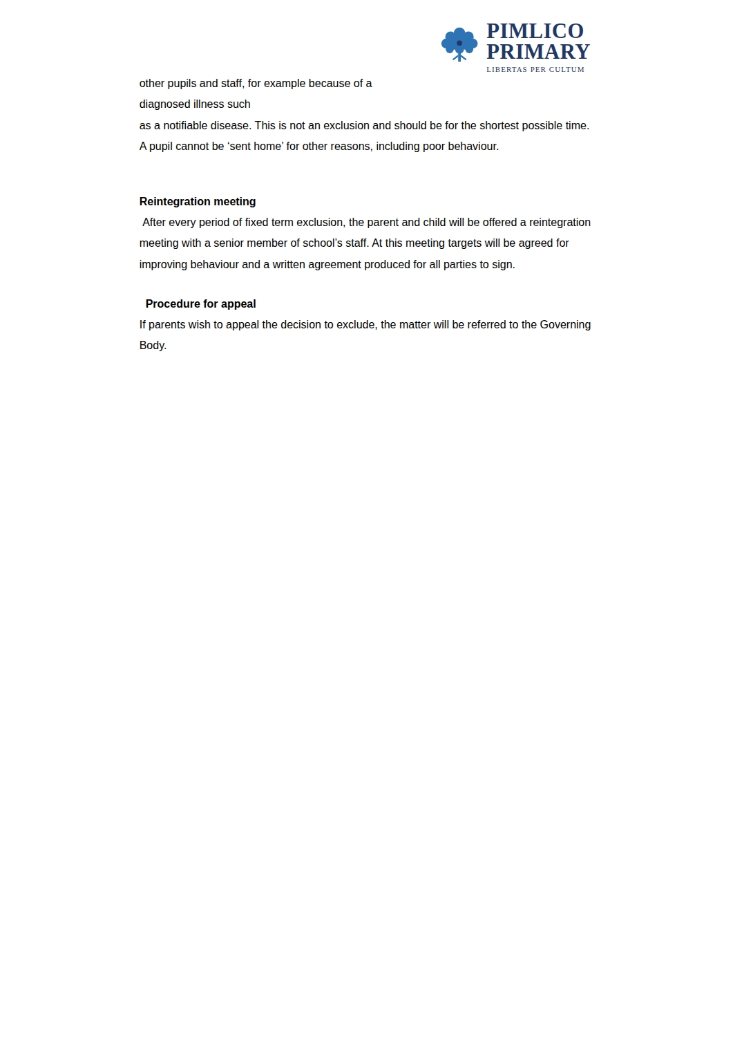PIMLICO
PRIMARY
LIBERTAS PER CULTUM
other pupils and staff, for example because of a diagnosed illness such as a notifiable disease. This is not an exclusion and should be for the shortest possible time. A pupil cannot be ‘sent home’ for other reasons, including poor behaviour.
Reintegration meeting
After every period of fixed term exclusion, the parent and child will be offered a reintegration meeting with a senior member of school’s staff. At this meeting targets will be agreed for improving behaviour and a written agreement produced for all parties to sign.
Procedure for appeal
If parents wish to appeal the decision to exclude, the matter will be referred to the Governing Body.